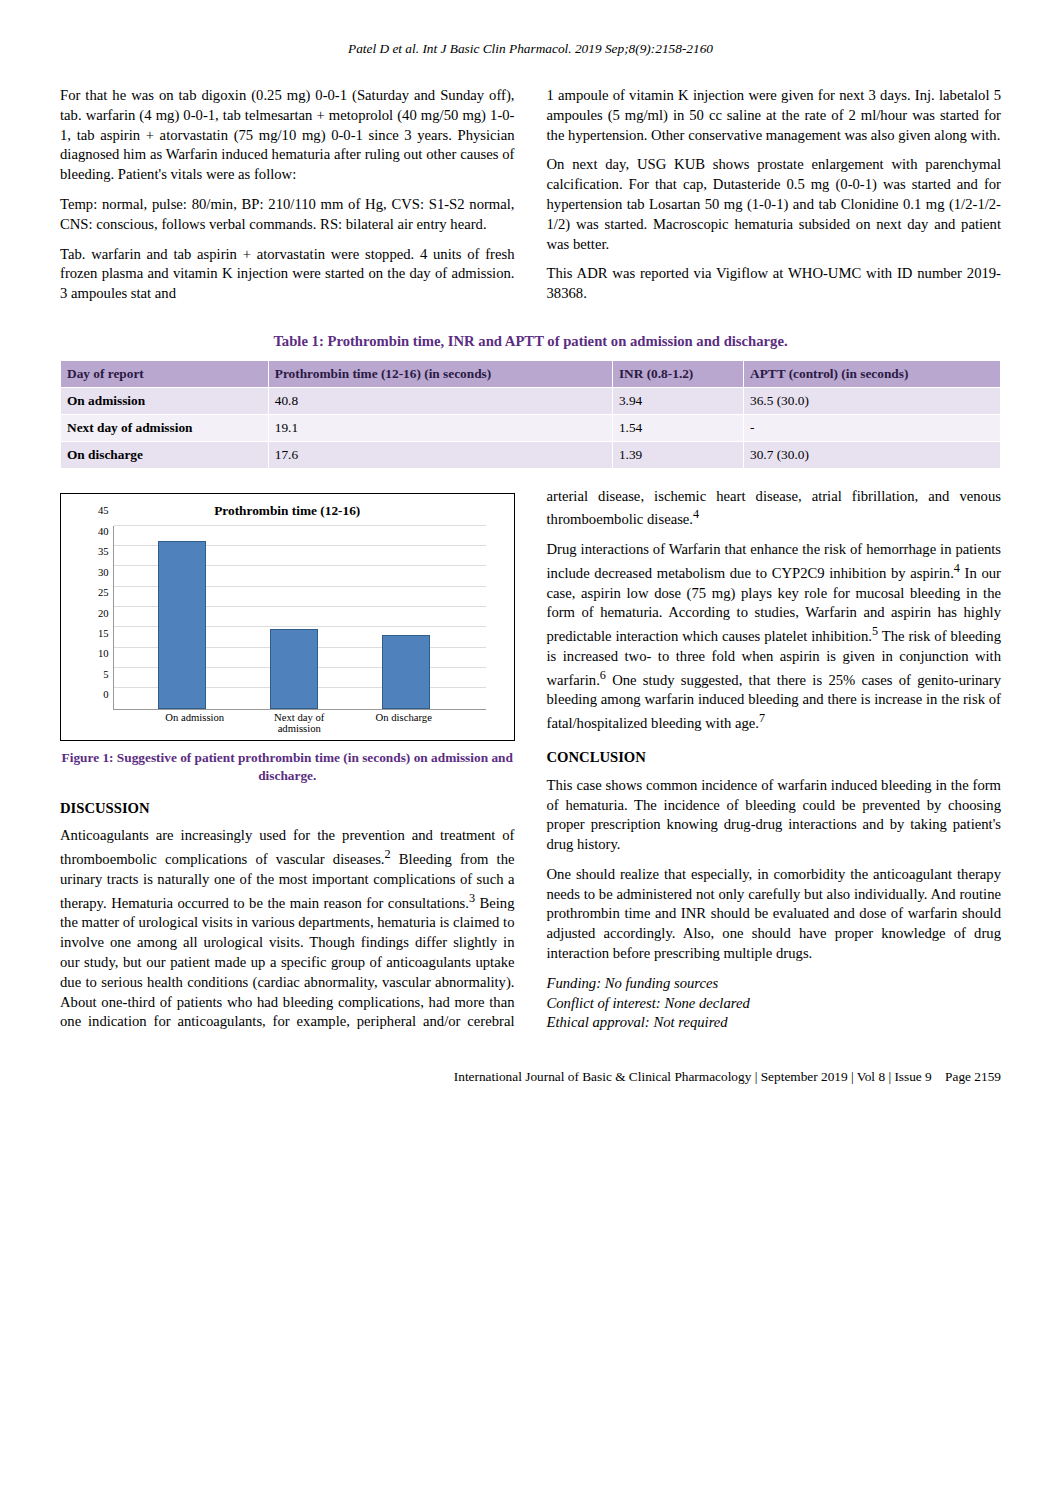Patel D et al. Int J Basic Clin Pharmacol. 2019 Sep;8(9):2158-2160
For that he was on tab digoxin (0.25 mg) 0-0-1 (Saturday and Sunday off), tab. warfarin (4 mg) 0-0-1, tab telmesartan + metoprolol (40 mg/50 mg) 1-0-1, tab aspirin + atorvastatin (75 mg/10 mg) 0-0-1 since 3 years. Physician diagnosed him as Warfarin induced hematuria after ruling out other causes of bleeding. Patient's vitals were as follow:
Temp: normal, pulse: 80/min, BP: 210/110 mm of Hg, CVS: S1-S2 normal, CNS: conscious, follows verbal commands. RS: bilateral air entry heard.
Tab. warfarin and tab aspirin + atorvastatin were stopped. 4 units of fresh frozen plasma and vitamin K injection were started on the day of admission. 3 ampoules stat and
1 ampoule of vitamin K injection were given for next 3 days. Inj. labetalol 5 ampoules (5 mg/ml) in 50 cc saline at the rate of 2 ml/hour was started for the hypertension. Other conservative management was also given along with.
On next day, USG KUB shows prostate enlargement with parenchymal calcification. For that cap, Dutasteride 0.5 mg (0-0-1) was started and for hypertension tab Losartan 50 mg (1-0-1) and tab Clonidine 0.1 mg (1/2-1/2-1/2) was started. Macroscopic hematuria subsided on next day and patient was better.
This ADR was reported via Vigiflow at WHO-UMC with ID number 2019-38368.
Table 1: Prothrombin time, INR and APTT of patient on admission and discharge.
| Day of report | Prothrombin time (12-16) (in seconds) | INR (0.8-1.2) | APTT (control) (in seconds) |
| --- | --- | --- | --- |
| On admission | 40.8 | 3.94 | 36.5 (30.0) |
| Next day of admission | 19.1 | 1.54 | - |
| On discharge | 17.6 | 1.39 | 30.7 (30.0) |
Prothrombin time (12-16)
45 40 35 30 25 20 15 10 5 0
On admission Next day of admission On discharge
Figure 1: Suggestive of patient prothrombin time (in seconds) on admission and discharge.
Discussion
Anticoagulants are increasingly used for the prevention and treatment of thromboembolic complications of vascular diseases.2 Bleeding from the urinary tracts is naturally one of the most important complications of such a therapy. Hematuria occurred to be the main reason for consultations.3 Being the matter of urological visits in various departments, hematuria is claimed to involve one among all urological visits. Though findings differ slightly in our study, but our patient made up a specific group of anticoagulants uptake due to serious health conditions (cardiac abnormality, vascular abnormality). About one-third of patients who had bleeding complications, had more than one indication for anticoagulants, for example, peripheral and/or cerebral arterial disease, ischemic heart disease, atrial fibrillation, and venous thromboembolic disease.4
Drug interactions of Warfarin that enhance the risk of hemorrhage in patients include decreased metabolism due to CYP2C9 inhibition by aspirin.4 In our case, aspirin low dose (75 mg) plays key role for mucosal bleeding in the form of hematuria. According to studies, Warfarin and aspirin has highly predictable interaction which causes platelet inhibition.5 The risk of bleeding is increased two- to three fold when aspirin is given in conjunction with warfarin.6 One study suggested, that there is 25% cases of genito-urinary bleeding among warfarin induced bleeding and there is increase in the risk of fatal/hospitalized bleeding with age.7
Conclusion
This case shows common incidence of warfarin induced bleeding in the form of hematuria. The incidence of bleeding could be prevented by choosing proper prescription knowing drug-drug interactions and by taking patient's drug history.
One should realize that especially, in comorbidity the anticoagulant therapy needs to be administered not only carefully but also individually. And routine prothrombin time and INR should be evaluated and dose of warfarin should adjusted accordingly. Also, one should have proper knowledge of drug interaction before prescribing multiple drugs.
Funding: No funding sources
Conflict of interest: None declared
Ethical approval: Not required
International Journal of Basic & Clinical Pharmacology | September 2019 | Vol 8 | Issue 9 Page 2159